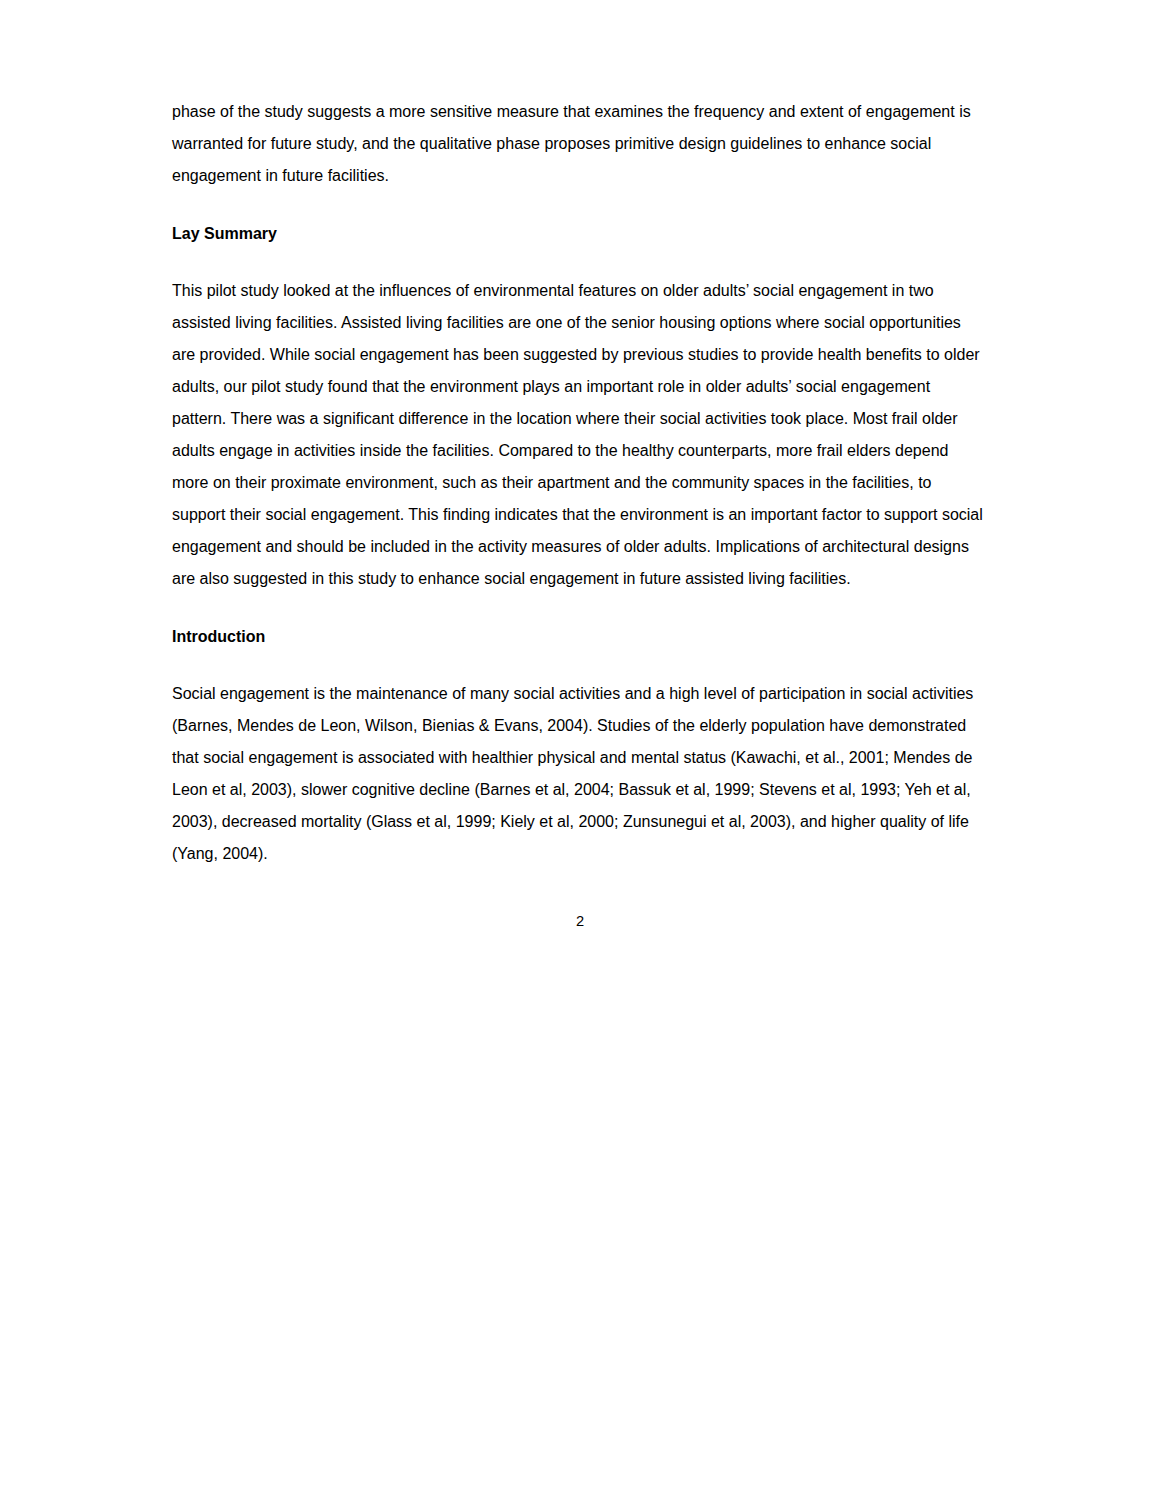phase of the study suggests a more sensitive measure that examines the frequency and extent of engagement is warranted for future study, and the qualitative phase proposes primitive design guidelines to enhance social engagement in future facilities.
Lay Summary
This pilot study looked at the influences of environmental features on older adults’ social engagement in two assisted living facilities. Assisted living facilities are one of the senior housing options where social opportunities are provided. While social engagement has been suggested by previous studies to provide health benefits to older adults, our pilot study found that the environment plays an important role in older adults’ social engagement pattern. There was a significant difference in the location where their social activities took place. Most frail older adults engage in activities inside the facilities. Compared to the healthy counterparts, more frail elders depend more on their proximate environment, such as their apartment and the community spaces in the facilities, to support their social engagement. This finding indicates that the environment is an important factor to support social engagement and should be included in the activity measures of older adults. Implications of architectural designs are also suggested in this study to enhance social engagement in future assisted living facilities.
Introduction
Social engagement is the maintenance of many social activities and a high level of participation in social activities (Barnes, Mendes de Leon, Wilson, Bienias & Evans, 2004). Studies of the elderly population have demonstrated that social engagement is associated with healthier physical and mental status (Kawachi, et al., 2001; Mendes de Leon et al, 2003), slower cognitive decline (Barnes et al, 2004; Bassuk et al, 1999; Stevens et al, 1993; Yeh et al, 2003), decreased mortality (Glass et al, 1999; Kiely et al, 2000; Zunsunegui et al, 2003), and higher quality of life (Yang, 2004).
2